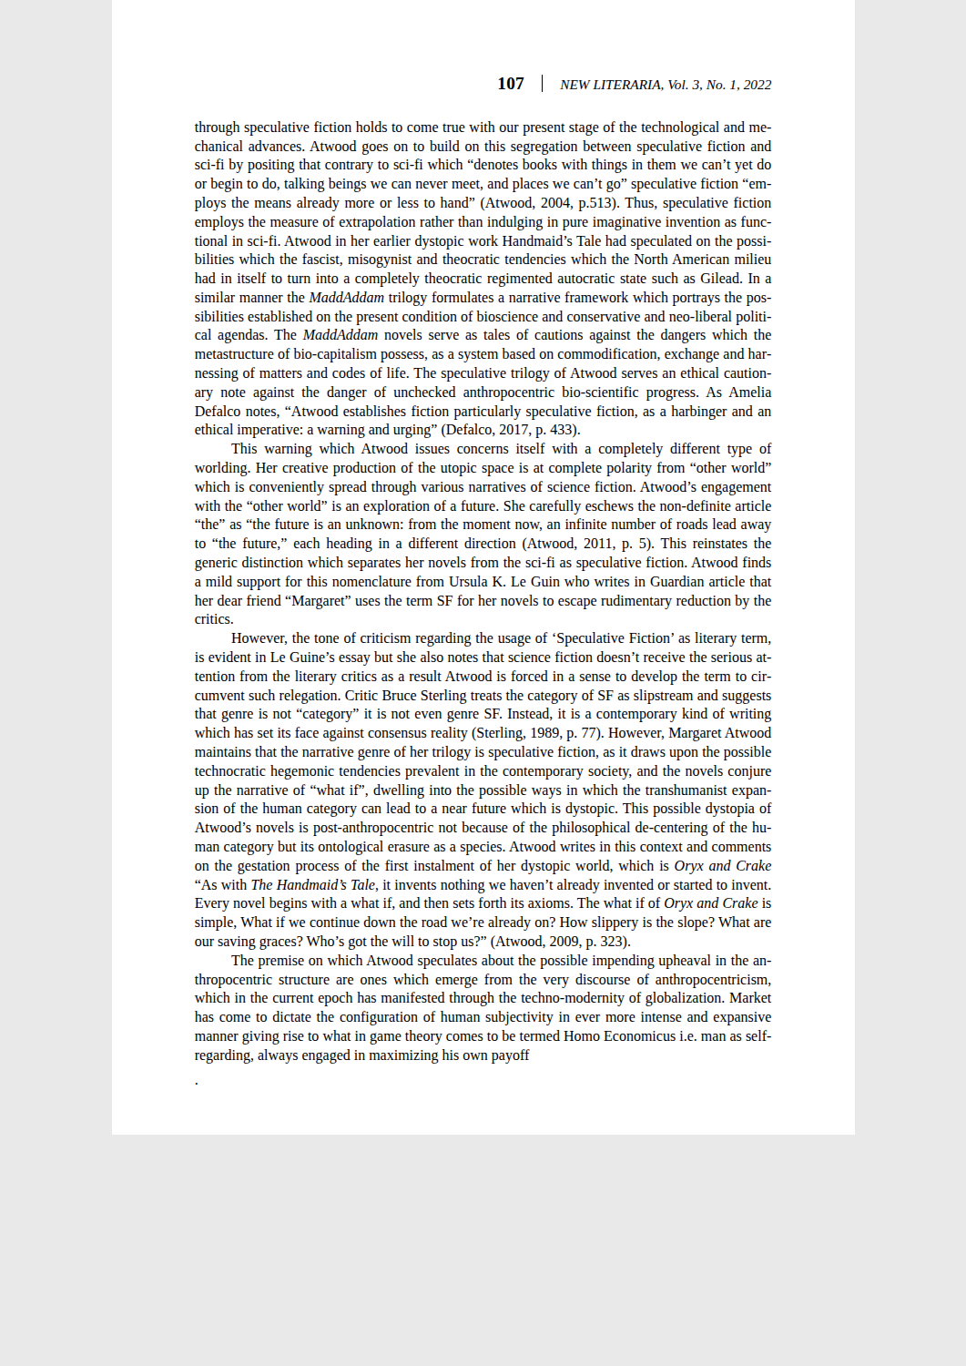107 NEW LITERARIA, Vol. 3, No. 1, 2022
through speculative fiction holds to come true with our present stage of the technological and mechanical advances. Atwood goes on to build on this segregation between speculative fiction and sci-fi by positing that contrary to sci-fi which “denotes books with things in them we can’t yet do or begin to do, talking beings we can never meet, and places we can’t go” speculative fiction “employs the means already more or less to hand” (Atwood, 2004, p.513). Thus, speculative fiction employs the measure of extrapolation rather than indulging in pure imaginative invention as functional in sci-fi. Atwood in her earlier dystopic work Handmaid’s Tale had speculated on the possibilities which the fascist, misogynist and theocratic tendencies which the North American milieu had in itself to turn into a completely theocratic regimented autocratic state such as Gilead. In a similar manner the MaddAddam trilogy formulates a narrative framework which portrays the possibilities established on the present condition of bioscience and conservative and neo-liberal political agendas. The MaddAddam novels serve as tales of cautions against the dangers which the metastructure of bio-capitalism possess, as a system based on commodification, exchange and harnessing of matters and codes of life. The speculative trilogy of Atwood serves an ethical cautionary note against the danger of unchecked anthropocentric bio-scientific progress. As Amelia Defalco notes, “Atwood establishes fiction particularly speculative fiction, as a harbinger and an ethical imperative: a warning and urging” (Defalco, 2017, p. 433).
This warning which Atwood issues concerns itself with a completely different type of worlding. Her creative production of the utopic space is at complete polarity from “other world” which is conveniently spread through various narratives of science fiction. Atwood’s engagement with the “other world” is an exploration of a future. She carefully eschews the non-definite article “the” as “the future is an unknown: from the moment now, an infinite number of roads lead away to “the future,” each heading in a different direction (Atwood, 2011, p. 5). This reinstates the generic distinction which separates her novels from the sci-fi as speculative fiction. Atwood finds a mild support for this nomenclature from Ursula K. Le Guin who writes in Guardian article that her dear friend “Margaret” uses the term SF for her novels to escape rudimentary reduction by the critics.
However, the tone of criticism regarding the usage of ‘Speculative Fiction’ as literary term, is evident in Le Guine’s essay but she also notes that science fiction doesn’t receive the serious attention from the literary critics as a result Atwood is forced in a sense to develop the term to circumvent such relegation. Critic Bruce Sterling treats the category of SF as slipstream and suggests that genre is not “category” it is not even genre SF. Instead, it is a contemporary kind of writing which has set its face against consensus reality (Sterling, 1989, p. 77). However, Margaret Atwood maintains that the narrative genre of her trilogy is speculative fiction, as it draws upon the possible technocratic hegemonic tendencies prevalent in the contemporary society, and the novels conjure up the narrative of “what if”, dwelling into the possible ways in which the transhumanist expansion of the human category can lead to a near future which is dystopic. This possible dystopia of Atwood’s novels is post-anthropocentric not because of the philosophical de-centering of the human category but its ontological erasure as a species. Atwood writes in this context and comments on the gestation process of the first instalment of her dystopic world, which is Oryx and Crake “As with The Handmaid’s Tale, it invents nothing we haven’t already invented or started to invent. Every novel begins with a what if, and then sets forth its axioms. The what if of Oryx and Crake is simple, What if we continue down the road we’re already on? How slippery is the slope? What are our saving graces? Who’s got the will to stop us?” (Atwood, 2009, p. 323).
The premise on which Atwood speculates about the possible impending upheaval in the anthropocentric structure are ones which emerge from the very discourse of anthropocentricism, which in the current epoch has manifested through the techno-modernity of globalization. Market has come to dictate the configuration of human subjectivity in ever more intense and expansive manner giving rise to what in game theory comes to be termed Homo Economicus i.e. man as self-regarding, always engaged in maximizing his own payoff
.